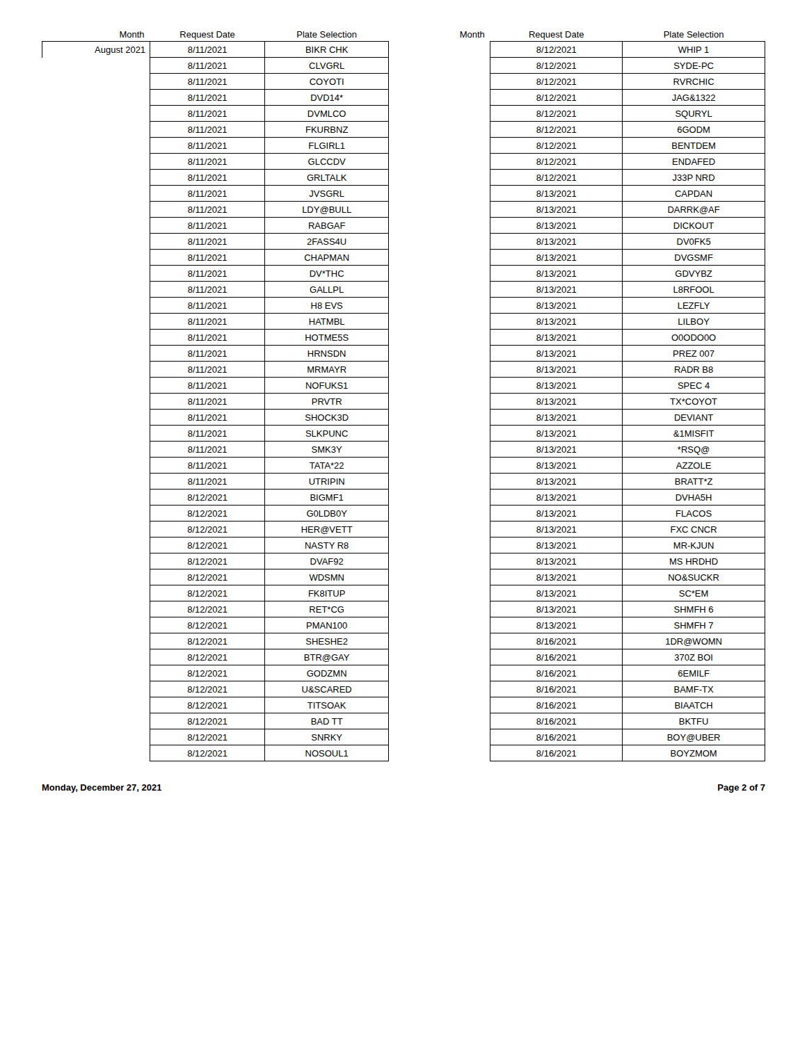| Month | Request Date | Plate Selection |
| --- | --- | --- |
| August 2021 | 8/11/2021 | BIKR CHK |
| | 8/11/2021 | CLVGRL |
| | 8/11/2021 | COYOTI |
| | 8/11/2021 | DVD14* |
| | 8/11/2021 | DVMLCO |
| | 8/11/2021 | FKURBNZ |
| | 8/11/2021 | FLGIRL1 |
| | 8/11/2021 | GLCCDV |
| | 8/11/2021 | GRLTALK |
| | 8/11/2021 | JVSGRL |
| | 8/11/2021 | LDY@BULL |
| | 8/11/2021 | RABGAF |
| | 8/11/2021 | 2FASS4U |
| | 8/11/2021 | CHAPMAN |
| | 8/11/2021 | DV*THC |
| | 8/11/2021 | GALLPL |
| | 8/11/2021 | H8 EVS |
| | 8/11/2021 | HATMBL |
| | 8/11/2021 | HOTME5S |
| | 8/11/2021 | HRNSDN |
| | 8/11/2021 | MRMAYR |
| | 8/11/2021 | NOFUKS1 |
| | 8/11/2021 | PRVTR |
| | 8/11/2021 | SHOCK3D |
| | 8/11/2021 | SLKPUNC |
| | 8/11/2021 | SMK3Y |
| | 8/11/2021 | TATA*22 |
| | 8/11/2021 | UTRIPIN |
| | 8/12/2021 | BIGMF1 |
| | 8/12/2021 | G0LDB0Y |
| | 8/12/2021 | HER@VETT |
| | 8/12/2021 | NASTY R8 |
| | 8/12/2021 | DVAF92 |
| | 8/12/2021 | WDSMN |
| | 8/12/2021 | FK8ITUP |
| | 8/12/2021 | RET*CG |
| | 8/12/2021 | PMAN100 |
| | 8/12/2021 | SHESHE2 |
| | 8/12/2021 | BTR@GAY |
| | 8/12/2021 | GODZMN |
| | 8/12/2021 | U&SCARED |
| | 8/12/2021 | TITSOAK |
| | 8/12/2021 | BAD TT |
| | 8/12/2021 | SNRKY |
| | 8/12/2021 | NOSOUL1 |
| Month | Request Date | Plate Selection |
| --- | --- | --- |
| | 8/12/2021 | WHIP 1 |
| | 8/12/2021 | SYDE-PC |
| | 8/12/2021 | RVRCHIC |
| | 8/12/2021 | JAG&1322 |
| | 8/12/2021 | SQURYL |
| | 8/12/2021 | 6GODM |
| | 8/12/2021 | BENTDEM |
| | 8/12/2021 | ENDAFED |
| | 8/12/2021 | J33P NRD |
| | 8/13/2021 | CAPDAN |
| | 8/13/2021 | DARRK@AF |
| | 8/13/2021 | DICKOUT |
| | 8/13/2021 | DV0FK5 |
| | 8/13/2021 | DVGSMF |
| | 8/13/2021 | GDVYBZ |
| | 8/13/2021 | L8RFOOL |
| | 8/13/2021 | LEZFLY |
| | 8/13/2021 | LILBOY |
| | 8/13/2021 | O0ODO0O |
| | 8/13/2021 | PREZ 007 |
| | 8/13/2021 | RADR B8 |
| | 8/13/2021 | SPEC 4 |
| | 8/13/2021 | TX*COYOT |
| | 8/13/2021 | DEVIANT |
| | 8/13/2021 | &1MISFIT |
| | 8/13/2021 | *RSQ@ |
| | 8/13/2021 | AZZOLE |
| | 8/13/2021 | BRATT*Z |
| | 8/13/2021 | DVHA5H |
| | 8/13/2021 | FLACOS |
| | 8/13/2021 | FXC CNCR |
| | 8/13/2021 | MR-KJUN |
| | 8/13/2021 | MS HRDHD |
| | 8/13/2021 | NO&SUCKR |
| | 8/13/2021 | SC*EM |
| | 8/13/2021 | SHMFH 6 |
| | 8/13/2021 | SHMFH 7 |
| | 8/16/2021 | 1DR@WOMN |
| | 8/16/2021 | 370Z BOI |
| | 8/16/2021 | 6EMILF |
| | 8/16/2021 | BAMF-TX |
| | 8/16/2021 | BIAATCH |
| | 8/16/2021 | BKTFU |
| | 8/16/2021 | BOY@UBER |
| | 8/16/2021 | BOYZMOM |
Monday, December 27, 2021 Page 2 of 7